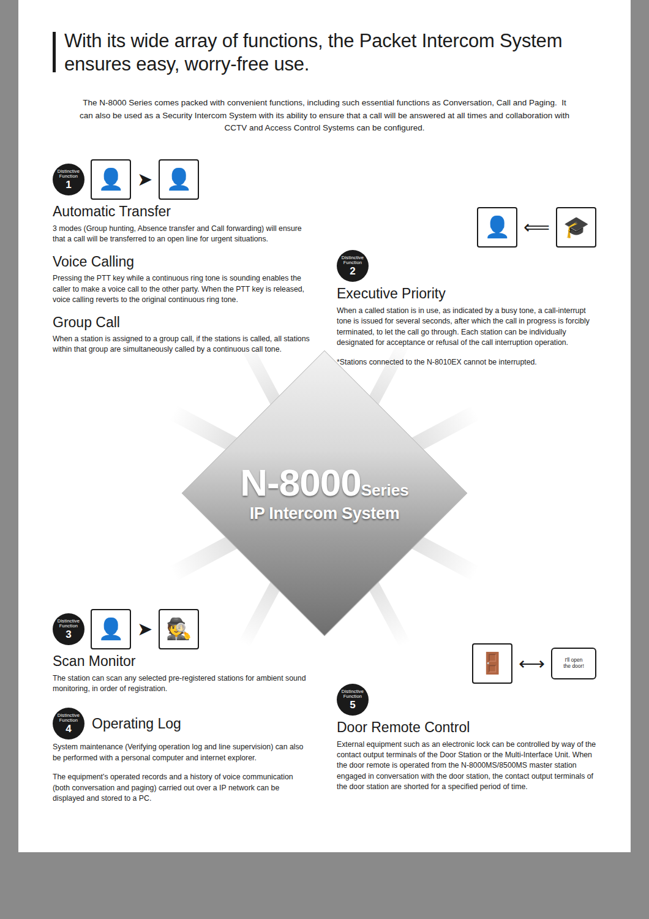With its wide array of functions, the Packet Intercom System
ensures easy, worry-free use.
The N-8000 Series comes packed with convenient functions, including such essential functions as Conversation, Call and Paging. It can also be used as a Security Intercom System with its ability to ensure that a call will be answered at all times and collaboration with CCTV and Access Control Systems can be configured.
Distinctive
Function 1
👤
➤
👤
Automatic Transfer
3 modes (Group hunting, Absence transfer and Call forwarding) will ensure that a call will be transferred to an open line for urgent situations.
Voice Calling
Pressing the PTT key while a continuous ring tone is sounding enables the caller to make a voice call to the other party. When the PTT key is released, voice calling reverts to the original continuous ring tone.
Group Call
When a station is assigned to a group call, if the stations is called, all stations within that group are simultaneously called by a continuous call tone.
👤
⟸
🎓
Distinctive
Function 2
Executive Priority
When a called station is in use, as indicated by a busy tone, a call-interrupt tone is issued for several seconds, after which the call in progress is forcibly terminated, to let the call go through. Each station can be individually designated for acceptance or refusal of the call interruption operation.
*Stations connected to the N-8010EX cannot be interrupted.
N-8000Series
IP Intercom System
Distinctive
Function 3
👤
➤
🕵
Scan Monitor
The station can scan any selected pre-registered stations for ambient sound monitoring, in order of registration.
Distinctive
Function 4
Operating Log
System maintenance (Verifying operation log and line supervision) can also be performed with a personal computer and internet explorer.
The equipment's operated records and a history of voice communication (both conversation and paging) carried out over a IP network can be displayed and stored to a PC.
🚪
⟷
I'll open
the door!
Distinctive
Function 5
Door Remote Control
External equipment such as an electronic lock can be controlled by way of the contact output terminals of the Door Station or the Multi-Interface Unit. When the door remote is operated from the N-8000MS/8500MS master station engaged in conversation with the door station, the contact output terminals of the door station are shorted for a specified period of time.